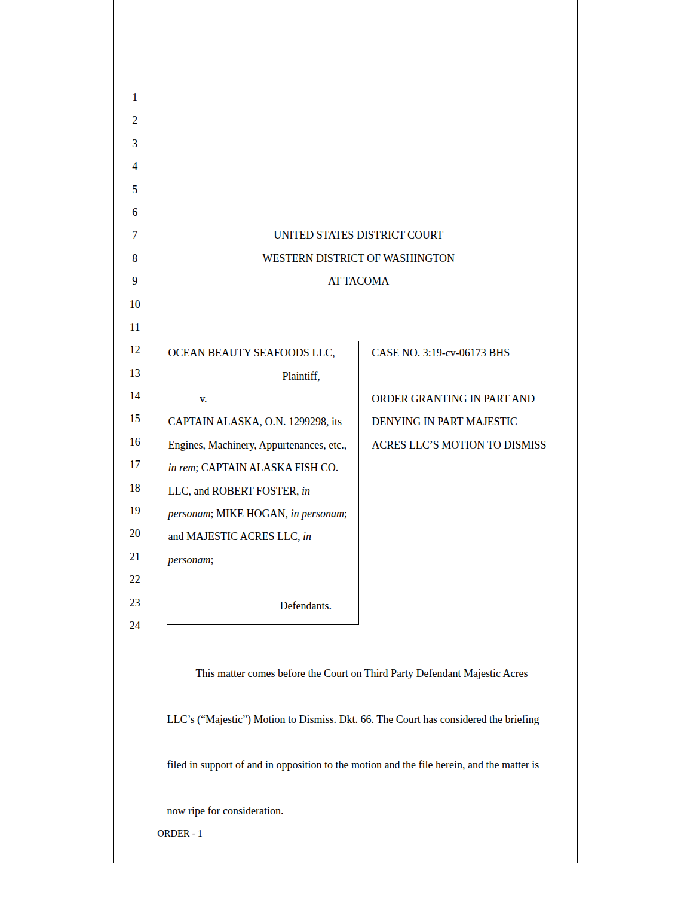1
2
3
4
5
6
7
8
9
10
11
12
13
14
15
16
17
18
19
20
21
22
23
24
UNITED STATES DISTRICT COURT
WESTERN DISTRICT OF WASHINGTON
AT TACOMA
OCEAN BEAUTY SEAFOODS LLC,
Plaintiff,
v.
CAPTAIN ALASKA, O.N. 1299298, its Engines, Machinery, Appurtenances, etc., in rem; CAPTAIN ALASKA FISH CO. LLC, and ROBERT FOSTER, in personam; MIKE HOGAN, in personam; and MAJESTIC ACRES LLC, in personam;
Defendants.
CASE NO. 3:19-cv-06173 BHS
ORDER GRANTING IN PART AND DENYING IN PART MAJESTIC ACRES LLC’S MOTION TO DISMISS
This matter comes before the Court on Third Party Defendant Majestic Acres LLC’s (“Majestic”) Motion to Dismiss. Dkt. 66. The Court has considered the briefing filed in support of and in opposition to the motion and the file herein, and the matter is now ripe for consideration.
ORDER - 1